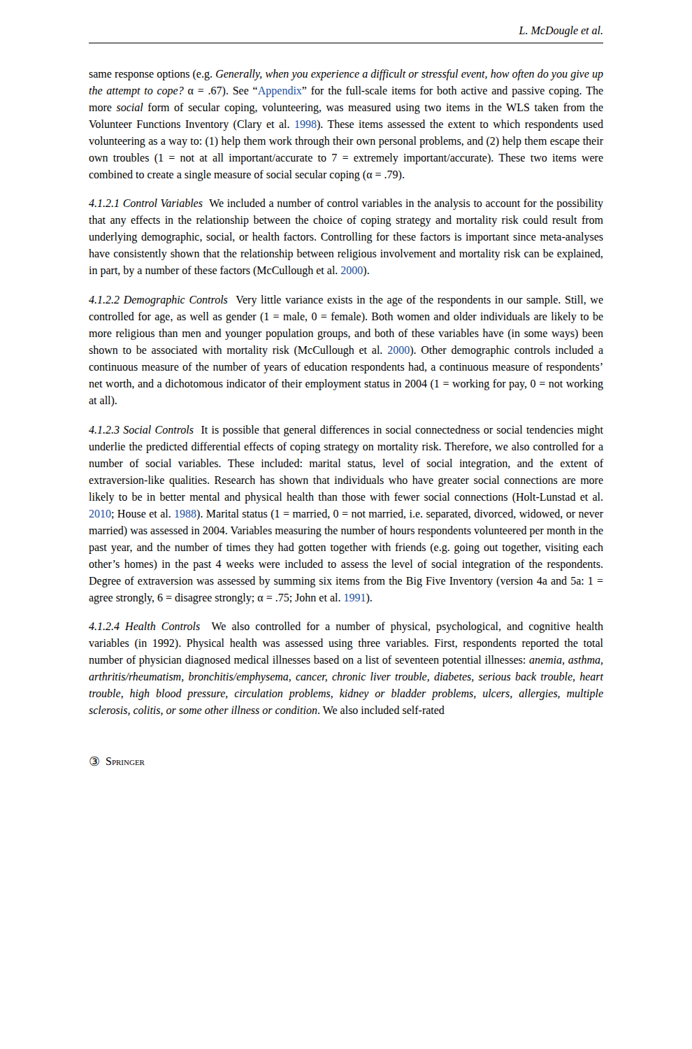L. McDougle et al.
same response options (e.g. Generally, when you experience a difficult or stressful event, how often do you give up the attempt to cope? α = .67). See “Appendix” for the full-scale items for both active and passive coping. The more social form of secular coping, volunteering, was measured using two items in the WLS taken from the Volunteer Functions Inventory (Clary et al. 1998). These items assessed the extent to which respondents used volunteering as a way to: (1) help them work through their own personal problems, and (2) help them escape their own troubles (1 = not at all important/accurate to 7 = extremely important/accurate). These two items were combined to create a single measure of social secular coping (α = .79).
4.1.2.1 Control Variables We included a number of control variables in the analysis to account for the possibility that any effects in the relationship between the choice of coping strategy and mortality risk could result from underlying demographic, social, or health factors. Controlling for these factors is important since meta-analyses have consistently shown that the relationship between religious involvement and mortality risk can be explained, in part, by a number of these factors (McCullough et al. 2000).
4.1.2.2 Demographic Controls Very little variance exists in the age of the respondents in our sample. Still, we controlled for age, as well as gender (1 = male, 0 = female). Both women and older individuals are likely to be more religious than men and younger population groups, and both of these variables have (in some ways) been shown to be associated with mortality risk (McCullough et al. 2000). Other demographic controls included a continuous measure of the number of years of education respondents had, a continuous measure of respondents’ net worth, and a dichotomous indicator of their employment status in 2004 (1 = working for pay, 0 = not working at all).
4.1.2.3 Social Controls It is possible that general differences in social connectedness or social tendencies might underlie the predicted differential effects of coping strategy on mortality risk. Therefore, we also controlled for a number of social variables. These included: marital status, level of social integration, and the extent of extraversion-like qualities. Research has shown that individuals who have greater social connections are more likely to be in better mental and physical health than those with fewer social connections (Holt-Lunstad et al. 2010; House et al. 1988). Marital status (1 = married, 0 = not married, i.e. separated, divorced, widowed, or never married) was assessed in 2004. Variables measuring the number of hours respondents volunteered per month in the past year, and the number of times they had gotten together with friends (e.g. going out together, visiting each other’s homes) in the past 4 weeks were included to assess the level of social integration of the respondents. Degree of extraversion was assessed by summing six items from the Big Five Inventory (version 4a and 5a: 1 = agree strongly, 6 = disagree strongly; α = .75; John et al. 1991).
4.1.2.4 Health Controls We also controlled for a number of physical, psychological, and cognitive health variables (in 1992). Physical health was assessed using three variables. First, respondents reported the total number of physician diagnosed medical illnesses based on a list of seventeen potential illnesses: anemia, asthma, arthritis/rheumatism, bronchitis/emphysema, cancer, chronic liver trouble, diabetes, serious back trouble, heart trouble, high blood pressure, circulation problems, kidney or bladder problems, ulcers, allergies, multiple sclerosis, colitis, or some other illness or condition. We also included self-rated
③ Springer